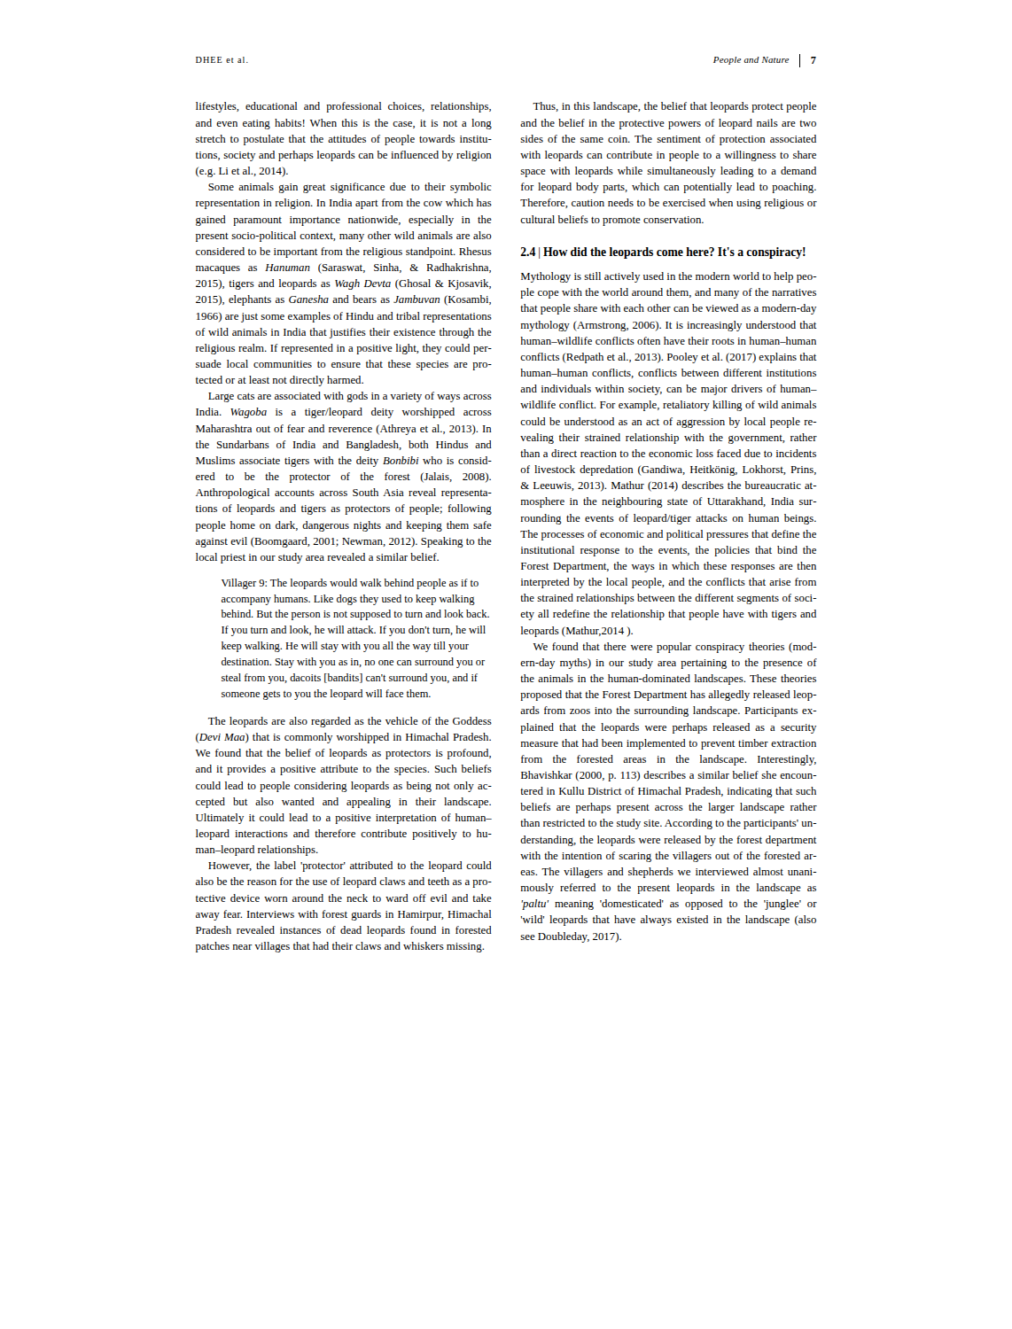DHEE et al.
People and Nature 7
lifestyles, educational and professional choices, relationships, and even eating habits! When this is the case, it is not a long stretch to postulate that the attitudes of people towards institutions, society and perhaps leopards can be influenced by religion (e.g. Li et al., 2014).
Some animals gain great significance due to their symbolic representation in religion. In India apart from the cow which has gained paramount importance nationwide, especially in the present socio-political context, many other wild animals are also considered to be important from the religious standpoint. Rhesus macaques as Hanuman (Saraswat, Sinha, & Radhakrishna, 2015), tigers and leopards as Wagh Devta (Ghosal & Kjosavik, 2015), elephants as Ganesha and bears as Jambuvan (Kosambi, 1966) are just some examples of Hindu and tribal representations of wild animals in India that justifies their existence through the religious realm. If represented in a positive light, they could persuade local communities to ensure that these species are protected or at least not directly harmed.
Large cats are associated with gods in a variety of ways across India. Wagoba is a tiger/leopard deity worshipped across Maharashtra out of fear and reverence (Athreya et al., 2013). In the Sundarbans of India and Bangladesh, both Hindus and Muslims associate tigers with the deity Bonbibi who is considered to be the protector of the forest (Jalais, 2008). Anthropological accounts across South Asia reveal representations of leopards and tigers as protectors of people; following people home on dark, dangerous nights and keeping them safe against evil (Boomgaard, 2001; Newman, 2012). Speaking to the local priest in our study area revealed a similar belief.
Villager 9: The leopards would walk behind people as if to accompany humans. Like dogs they used to keep walking behind. But the person is not supposed to turn and look back. If you turn and look, he will attack. If you don't turn, he will keep walking. He will stay with you all the way till your destination. Stay with you as in, no one can surround you or steal from you, dacoits [bandits] can't surround you, and if someone gets to you the leopard will face them.
The leopards are also regarded as the vehicle of the Goddess (Devi Maa) that is commonly worshipped in Himachal Pradesh. We found that the belief of leopards as protectors is profound, and it provides a positive attribute to the species. Such beliefs could lead to people considering leopards as being not only accepted but also wanted and appealing in their landscape. Ultimately it could lead to a positive interpretation of human–leopard interactions and therefore contribute positively to human–leopard relationships.
However, the label 'protector' attributed to the leopard could also be the reason for the use of leopard claws and teeth as a protective device worn around the neck to ward off evil and take away fear. Interviews with forest guards in Hamirpur, Himachal Pradesh revealed instances of dead leopards found in forested patches near villages that had their claws and whiskers missing.
Thus, in this landscape, the belief that leopards protect people and the belief in the protective powers of leopard nails are two sides of the same coin. The sentiment of protection associated with leopards can contribute in people to a willingness to share space with leopards while simultaneously leading to a demand for leopard body parts, which can potentially lead to poaching. Therefore, caution needs to be exercised when using religious or cultural beliefs to promote conservation.
2.4|How did the leopards come here? It's a conspiracy!
Mythology is still actively used in the modern world to help people cope with the world around them, and many of the narratives that people share with each other can be viewed as a modern-day mythology (Armstrong, 2006). It is increasingly understood that human–wildlife conflicts often have their roots in human–human conflicts (Redpath et al., 2013). Pooley et al. (2017) explains that human–human conflicts, conflicts between different institutions and individuals within society, can be major drivers of human–wildlife conflict. For example, retaliatory killing of wild animals could be understood as an act of aggression by local people revealing their strained relationship with the government, rather than a direct reaction to the economic loss faced due to incidents of livestock depredation (Gandiwa, Heitkönig, Lokhorst, Prins, & Leeuwis, 2013). Mathur (2014) describes the bureaucratic atmosphere in the neighbouring state of Uttarakhand, India surrounding the events of leopard/tiger attacks on human beings. The processes of economic and political pressures that define the institutional response to the events, the policies that bind the Forest Department, the ways in which these responses are then interpreted by the local people, and the conflicts that arise from the strained relationships between the different segments of society all redefine the relationship that people have with tigers and leopards (Mathur,2014 ).
We found that there were popular conspiracy theories (modern-day myths) in our study area pertaining to the presence of the animals in the human-dominated landscapes. These theories proposed that the Forest Department has allegedly released leopards from zoos into the surrounding landscape. Participants explained that the leopards were perhaps released as a security measure that had been implemented to prevent timber extraction from the forested areas in the landscape. Interestingly, Bhavishkar (2000, p. 113) describes a similar belief she encountered in Kullu District of Himachal Pradesh, indicating that such beliefs are perhaps present across the larger landscape rather than restricted to the study site. According to the participants' understanding, the leopards were released by the forest department with the intention of scaring the villagers out of the forested areas. The villagers and shepherds we interviewed almost unanimously referred to the present leopards in the landscape as 'paltu' meaning 'domesticated' as opposed to the 'junglee' or 'wild' leopards that have always existed in the landscape (also see Doubleday, 2017).